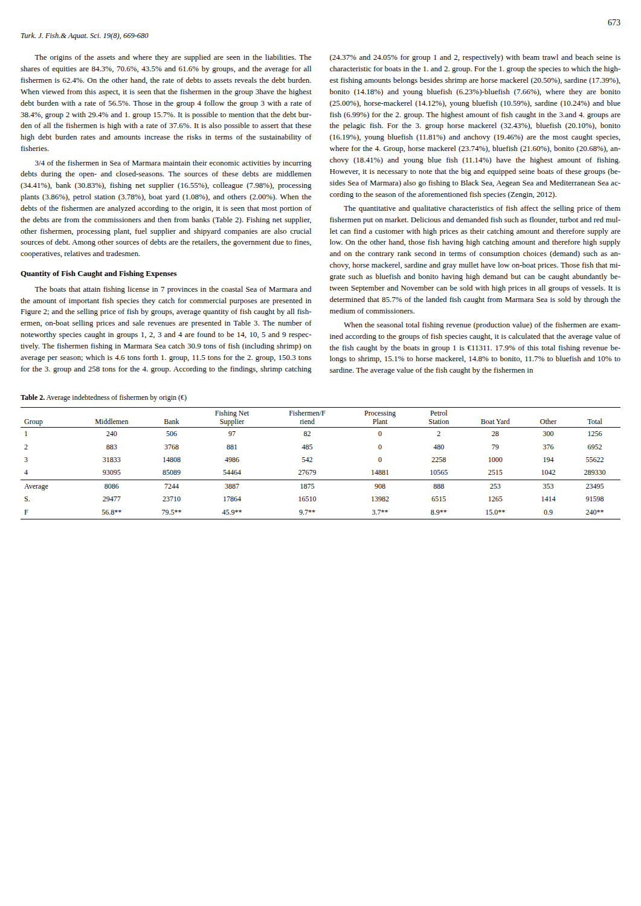673
Turk. J. Fish.& Aquat. Sci. 19(8), 669-680
The origins of the assets and where they are supplied are seen in the liabilities. The shares of equities are 84.3%, 70.6%, 43.5% and 61.6% by groups, and the average for all fishermen is 62.4%. On the other hand, the rate of debts to assets reveals the debt burden. When viewed from this aspect, it is seen that the fishermen in the group 3have the highest debt burden with a rate of 56.5%. Those in the group 4 follow the group 3 with a rate of 38.4%, group 2 with 29.4% and 1. group 15.7%. It is possible to mention that the debt burden of all the fishermen is high with a rate of 37.6%. It is also possible to assert that these high debt burden rates and amounts increase the risks in terms of the sustainability of fisheries.
3/4 of the fishermen in Sea of Marmara maintain their economic activities by incurring debts during the open- and closed-seasons. The sources of these debts are middlemen (34.41%), bank (30.83%), fishing net supplier (16.55%), colleague (7.98%), processing plants (3.86%), petrol station (3.78%), boat yard (1.08%), and others (2.00%). When the debts of the fishermen are analyzed according to the origin, it is seen that most portion of the debts are from the commissioners and then from banks (Table 2). Fishing net supplier, other fishermen, processing plant, fuel supplier and shipyard companies are also crucial sources of debt. Among other sources of debts are the retailers, the government due to fines, cooperatives, relatives and tradesmen.
Quantity of Fish Caught and Fishing Expenses
The boats that attain fishing license in 7 provinces in the coastal Sea of Marmara and the amount of important fish species they catch for commercial purposes are presented in Figure 2; and the selling price of fish by groups, average quantity of fish caught by all fishermen, on-boat selling prices and sale revenues are presented in Table 3. The number of noteworthy species caught in groups 1, 2, 3 and 4 are found to be 14, 10, 5 and 9 respectively. The fishermen fishing in Marmara Sea catch 30.9 tons of fish (including shrimp) on average per season; which is 4.6 tons forth 1. group, 11.5 tons for the 2. group, 150.3 tons for the 3. group and 258 tons for the 4. group. According to the findings, shrimp catching (24.37% and 24.05% for group 1 and 2, respectively) with beam trawl and beach seine is characteristic for boats in the 1. and 2. group. For the 1. group the species to which the highest fishing amounts belongs besides shrimp are horse mackerel (20.50%), sardine (17.39%), bonito (14.18%) and young bluefish (6.23%)-bluefish (7.66%), where they are bonito (25.00%), horse-mackerel (14.12%), young bluefish (10.59%), sardine (10.24%) and blue fish (6.99%) for the 2. group. The highest amount of fish caught in the 3.and 4. groups are the pelagic fish. For the 3. group horse mackerel (32.43%), bluefish (20.10%), bonito (16.19%), young bluefish (11.81%) and anchovy (19.46%) are the most caught species, where for the 4. Group, horse mackerel (23.74%), bluefish (21.60%), bonito (20.68%), anchovy (18.41%) and young blue fish (11.14%) have the highest amount of fishing. However, it is necessary to note that the big and equipped seine boats of these groups (besides Sea of Marmara) also go fishing to Black Sea, Aegean Sea and Mediterranean Sea according to the season of the aforementioned fish species (Zengin, 2012).
The quantitative and qualitative characteristics of fish affect the selling price of them fishermen put on market. Delicious and demanded fish such as flounder, turbot and red mullet can find a customer with high prices as their catching amount and therefore supply are low. On the other hand, those fish having high catching amount and therefore high supply and on the contrary rank second in terms of consumption choices (demand) such as anchovy, horse mackerel, sardine and gray mullet have low on-boat prices. Those fish that migrate such as bluefish and bonito having high demand but can be caught abundantly between September and November can be sold with high prices in all groups of vessels. It is determined that 85.7% of the landed fish caught from Marmara Sea is sold by through the medium of commissioners.
When the seasonal total fishing revenue (production value) of the fishermen are examined according to the groups of fish species caught, it is calculated that the average value of the fish caught by the boats in group 1 is €11311. 17.9% of this total fishing revenue belongs to shrimp, 15.1% to horse mackerel, 14.8% to bonito, 11.7% to bluefish and 10% to sardine. The average value of the fish caught by the fishermen in
Table 2. Average indebtedness of fishermen by origin (€)
| Group | Middlemen | Bank | Fishing Net Supplier | Fishermen/F riend | Processing Plant | Petrol Station | Boat Yard | Other | Total |
| --- | --- | --- | --- | --- | --- | --- | --- | --- | --- |
| 1 | 240 | 506 | 97 | 82 | 0 | 2 | 28 | 300 | 1256 |
| 2 | 883 | 3768 | 881 | 485 | 0 | 480 | 79 | 376 | 6952 |
| 3 | 31833 | 14808 | 4986 | 542 | 0 | 2258 | 1000 | 194 | 55622 |
| 4 | 93095 | 85089 | 54464 | 27679 | 14881 | 10565 | 2515 | 1042 | 289330 |
| Average | 8086 | 7244 | 3887 | 1875 | 908 | 888 | 253 | 353 | 23495 |
| S. | 29477 | 23710 | 17864 | 16510 | 13982 | 6515 | 1265 | 1414 | 91598 |
| F | 56.8** | 79.5** | 45.9** | 9.7** | 3.7** | 8.9** | 15.0** | 0.9 | 240** |